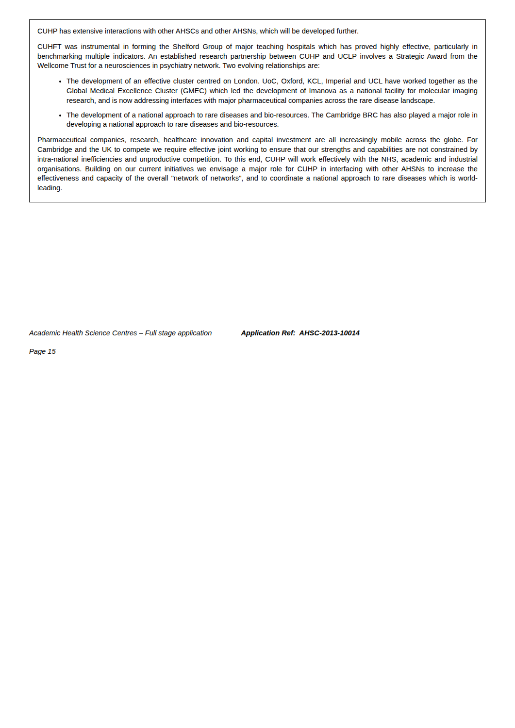CUHP has extensive interactions with other AHSCs and other AHSNs, which will be developed further.
CUHFT was instrumental in forming the Shelford Group of major teaching hospitals which has proved highly effective, particularly in benchmarking multiple indicators. An established research partnership between CUHP and UCLP involves a Strategic Award from the Wellcome Trust for a neurosciences in psychiatry network. Two evolving relationships are:
The development of an effective cluster centred on London. UoC, Oxford, KCL, Imperial and UCL have worked together as the Global Medical Excellence Cluster (GMEC) which led the development of Imanova as a national facility for molecular imaging research, and is now addressing interfaces with major pharmaceutical companies across the rare disease landscape.
The development of a national approach to rare diseases and bio-resources. The Cambridge BRC has also played a major role in developing a national approach to rare diseases and bio-resources.
Pharmaceutical companies, research, healthcare innovation and capital investment are all increasingly mobile across the globe. For Cambridge and the UK to compete we require effective joint working to ensure that our strengths and capabilities are not constrained by intra-national inefficiencies and unproductive competition. To this end, CUHP will work effectively with the NHS, academic and industrial organisations. Building on our current initiatives we envisage a major role for CUHP in interfacing with other AHSNs to increase the effectiveness and capacity of the overall "network of networks", and to coordinate a national approach to rare diseases which is world-leading.
Academic Health Science Centres – Full stage application Application Ref: AHSC-2013-10014
Page 15